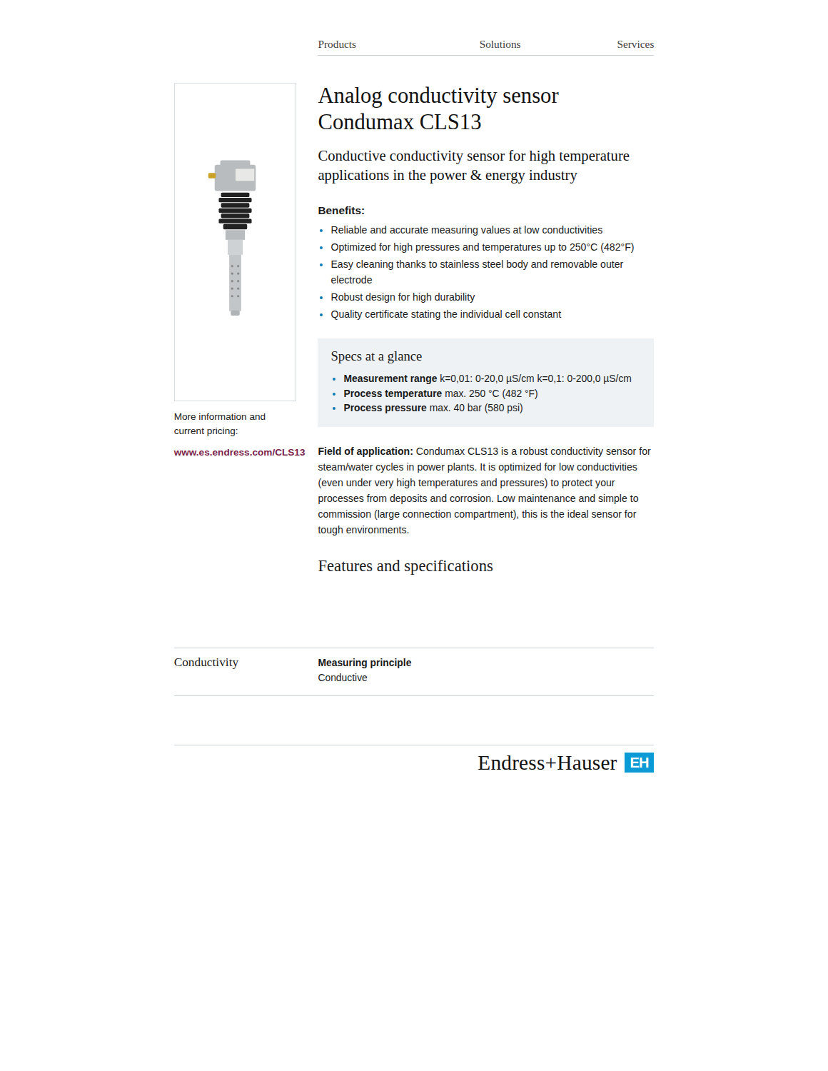Products Solutions Services
More information and current pricing: www.es.endress.com/CLS13
Analog conductivity sensor
Condumax CLS13
Conductive conductivity sensor for high temperature applications in the power & energy industry
Benefits:
Reliable and accurate measuring values at low conductivities
Optimized for high pressures and temperatures up to 250°C (482°F)
Easy cleaning thanks to stainless steel body and removable outer electrode
Robust design for high durability
Quality certificate stating the individual cell constant
Specs at a glance
Measurement range k=0,01: 0-20,0 µS/cm k=0,1: 0-200,0 µS/cm
Process temperature max. 250 °C (482 °F)
Process pressure max. 40 bar (580 psi)
Field of application: Condumax CLS13 is a robust conductivity sensor for steam/water cycles in power plants. It is optimized for low conductivities (even under very high temperatures and pressures) to protect your processes from deposits and corrosion. Low maintenance and simple to commission (large connection compartment), this is the ideal sensor for tough environments.
Features and specifications
| Conductivity | Measuring principle Conductive |
Endress+Hauser EH